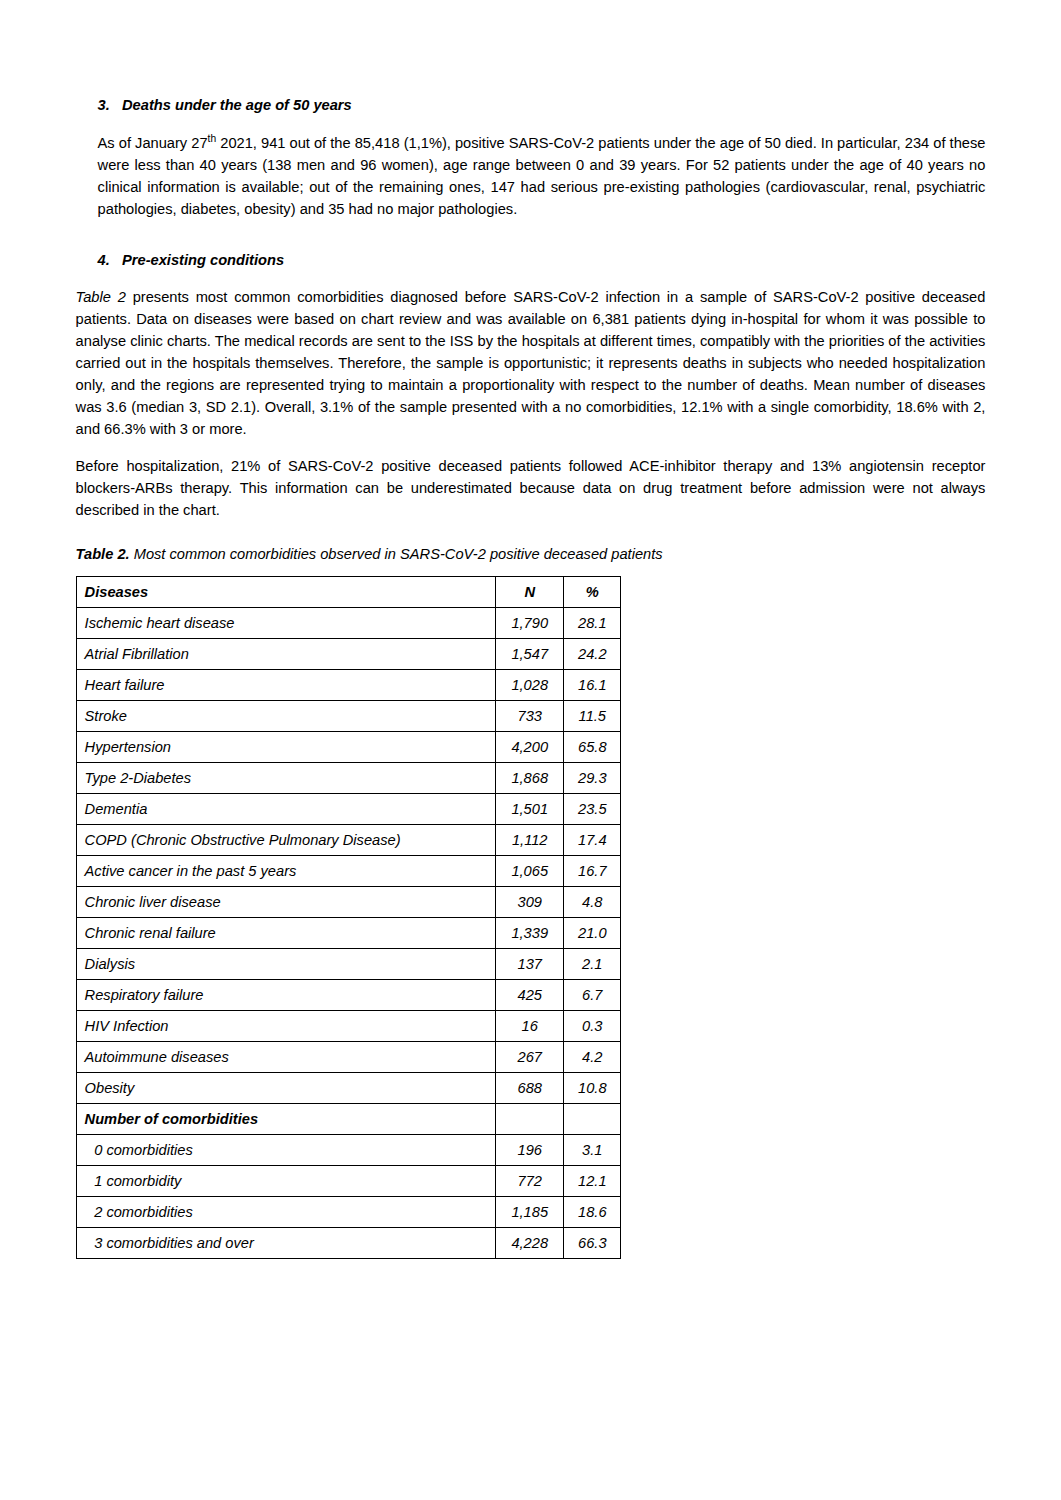3. Deaths under the age of 50 years
As of January 27th 2021, 941 out of the 85,418 (1,1%), positive SARS-CoV-2 patients under the age of 50 died. In particular, 234 of these were less than 40 years (138 men and 96 women), age range between 0 and 39 years. For 52 patients under the age of 40 years no clinical information is available; out of the remaining ones, 147 had serious pre-existing pathologies (cardiovascular, renal, psychiatric pathologies, diabetes, obesity) and 35 had no major pathologies.
4. Pre-existing conditions
Table 2 presents most common comorbidities diagnosed before SARS-CoV-2 infection in a sample of SARS-CoV-2 positive deceased patients. Data on diseases were based on chart review and was available on 6,381 patients dying in-hospital for whom it was possible to analyse clinic charts. The medical records are sent to the ISS by the hospitals at different times, compatibly with the priorities of the activities carried out in the hospitals themselves. Therefore, the sample is opportunistic; it represents deaths in subjects who needed hospitalization only, and the regions are represented trying to maintain a proportionality with respect to the number of deaths. Mean number of diseases was 3.6 (median 3, SD 2.1). Overall, 3.1% of the sample presented with a no comorbidities, 12.1% with a single comorbidity, 18.6% with 2, and 66.3% with 3 or more.
Before hospitalization, 21% of SARS-CoV-2 positive deceased patients followed ACE-inhibitor therapy and 13% angiotensin receptor blockers-ARBs therapy. This information can be underestimated because data on drug treatment before admission were not always described in the chart.
Table 2. Most common comorbidities observed in SARS-CoV-2 positive deceased patients
| Diseases | N | % |
| --- | --- | --- |
| Ischemic heart disease | 1,790 | 28.1 |
| Atrial Fibrillation | 1,547 | 24.2 |
| Heart failure | 1,028 | 16.1 |
| Stroke | 733 | 11.5 |
| Hypertension | 4,200 | 65.8 |
| Type 2-Diabetes | 1,868 | 29.3 |
| Dementia | 1,501 | 23.5 |
| COPD (Chronic Obstructive Pulmonary Disease) | 1,112 | 17.4 |
| Active cancer in the past 5 years | 1,065 | 16.7 |
| Chronic liver disease | 309 | 4.8 |
| Chronic renal failure | 1,339 | 21.0 |
| Dialysis | 137 | 2.1 |
| Respiratory failure | 425 | 6.7 |
| HIV Infection | 16 | 0.3 |
| Autoimmune diseases | 267 | 4.2 |
| Obesity | 688 | 10.8 |
| Number of comorbidities | | |
| 0 comorbidities | 196 | 3.1 |
| 1 comorbidity | 772 | 12.1 |
| 2 comorbidities | 1,185 | 18.6 |
| 3 comorbidities and over | 4,228 | 66.3 |